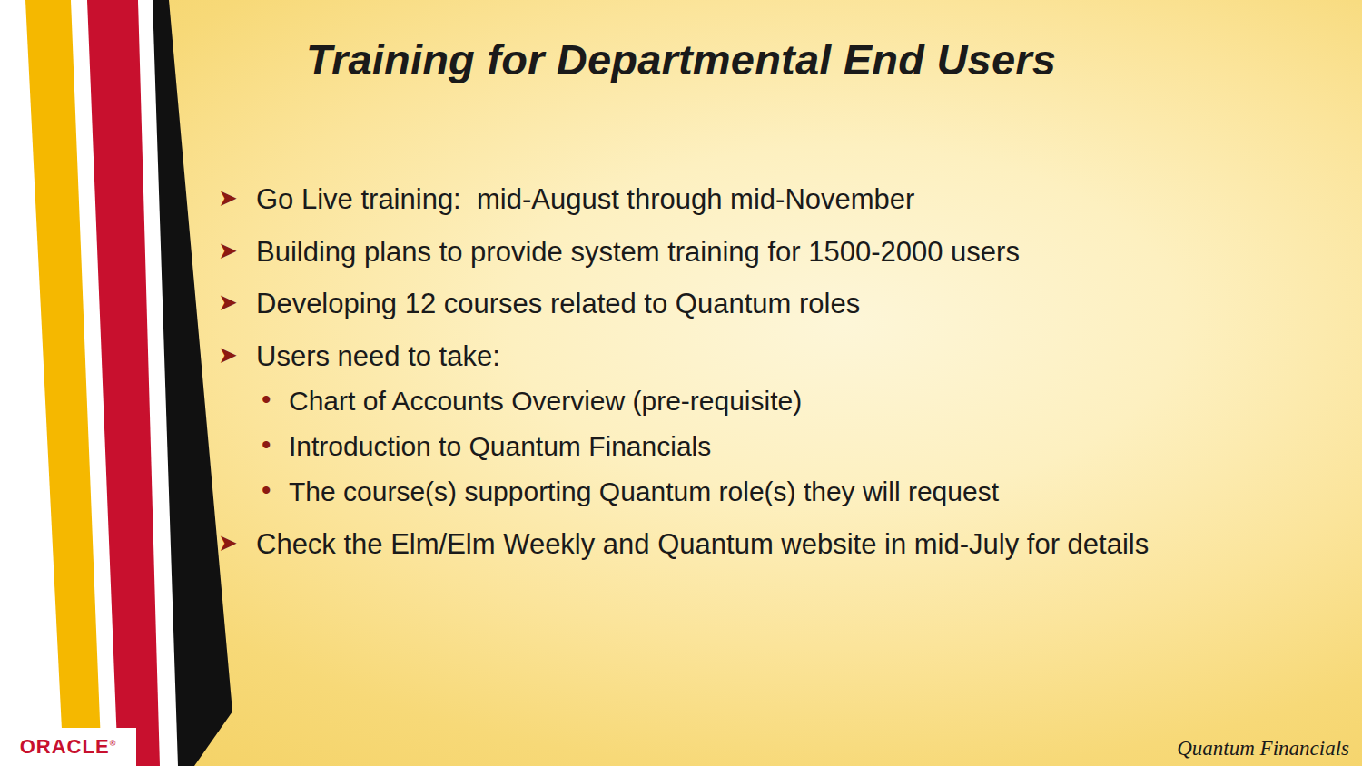Training for Departmental End Users
Go Live training: mid-August through mid-November
Building plans to provide system training for 1500-2000 users
Developing 12 courses related to Quantum roles
Users need to take:
Chart of Accounts Overview (pre-requisite)
Introduction to Quantum Financials
The course(s) supporting Quantum role(s) they will request
Check the Elm/Elm Weekly and Quantum website in mid-July for details
ORACLE®
Quantum Financials